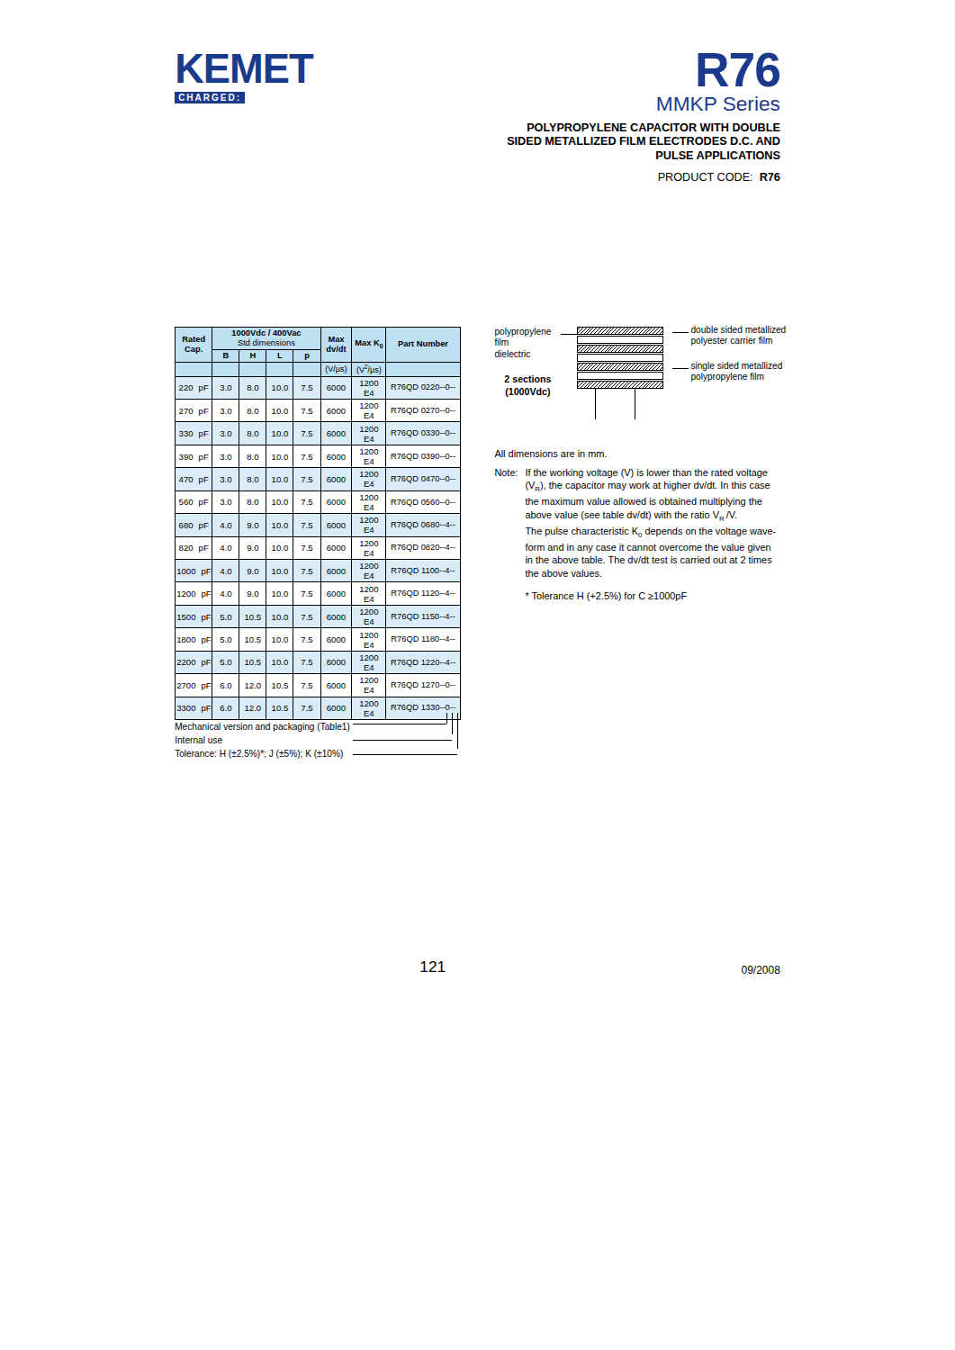KEMET
CHARGED:
R76
MMKP Series
POLYPROPYLENE CAPACITOR WITH DOUBLE
SIDED METALLIZED FILM ELECTRODES D.C. AND
PULSE APPLICATIONS
PRODUCT CODE: R76
| Rated Cap. | 1000Vdc / 400Vac Std dimensions | Max dv/dt | Max K 0 | Part Number |
| --- | --- | --- | --- | --- |
| B | H | L | p |
| | | | | | (V/µs) | (V 2 /µs) | |
| 220 pF | 3.0 | 8.0 | 10.0 | 7.5 | 6000 | 1200 E4 | R76QD 0220--0-- |
| 270 pF | 3.0 | 8.0 | 10.0 | 7.5 | 6000 | 1200 E4 | R76QD 0270--0-- |
| 330 pF | 3.0 | 8.0 | 10.0 | 7.5 | 6000 | 1200 E4 | R76QD 0330--0-- |
| 390 pF | 3.0 | 8.0 | 10.0 | 7.5 | 6000 | 1200 E4 | R76QD 0390--0-- |
| 470 pF | 3.0 | 8.0 | 10.0 | 7.5 | 6000 | 1200 E4 | R76QD 0470--0-- |
| 560 pF | 3.0 | 8.0 | 10.0 | 7.5 | 6000 | 1200 E4 | R76QD 0560--0-- |
| 680 pF | 4.0 | 9.0 | 10.0 | 7.5 | 6000 | 1200 E4 | R76QD 0680--4-- |
| 820 pF | 4.0 | 9.0 | 10.0 | 7.5 | 6000 | 1200 E4 | R76QD 0820--4-- |
| 1000 pF | 4.0 | 9.0 | 10.0 | 7.5 | 6000 | 1200 E4 | R76QD 1100--4-- |
| 1200 pF | 4.0 | 9.0 | 10.0 | 7.5 | 6000 | 1200 E4 | R76QD 1120--4-- |
| 1500 pF | 5.0 | 10.5 | 10.0 | 7.5 | 6000 | 1200 E4 | R76QD 1150--4-- |
| 1800 pF | 5.0 | 10.5 | 10.0 | 7.5 | 6000 | 1200 E4 | R76QD 1180--4-- |
| 2200 pF | 5.0 | 10.5 | 10.0 | 7.5 | 6000 | 1200 E4 | R76QD 1220--4-- |
| 2700 pF | 6.0 | 12.0 | 10.5 | 7.5 | 6000 | 1200 E4 | R76QD 1270--0-- |
| 3300 pF | 6.0 | 12.0 | 10.5 | 7.5 | 6000 | 1200 E4 | R76QD 1330--0-- |
Mechanical version and packaging (Table1)
Internal use
Tolerance: H (±2.5%)*; J (±5%); K (±10%)
polypropylene film
dielectric
2 sections
(1000Vdc)
double sided metallized
polyester carrier film
single sided metallized
polypropylene film
All dimensions are in mm.
Note:
If the working voltage (V) is lower than the rated voltage (VR), the capacitor may work at higher dv/dt. In this case the maximum value allowed is obtained multiplying the above value (see table dv/dt) with the ratio VR /V.
The pulse characteristic K0 depends on the voltage wave- form and in any case it cannot overcome the value given in the above table. The dv/dt test is carried out at 2 times the above values.
* Tolerance H (+2.5%) for C ≥1000pF
121
09/2008